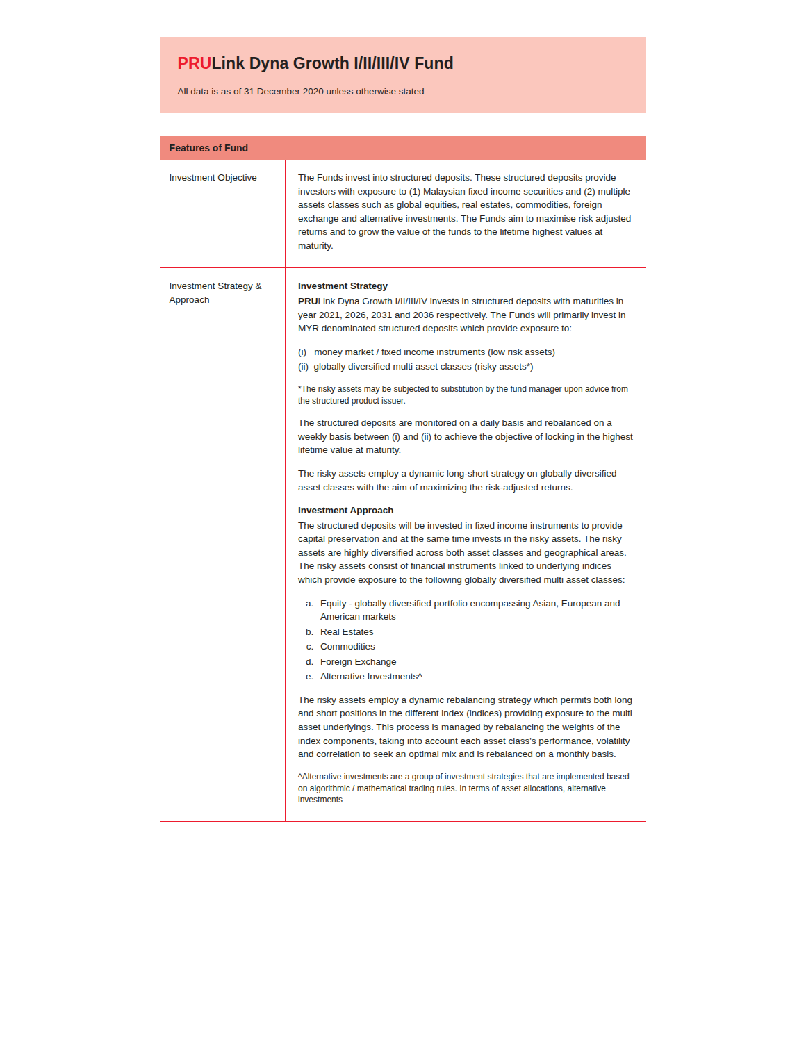PRULink Dyna Growth I/II/III/IV Fund
All data is as of 31 December 2020 unless otherwise stated
Features of Fund
| Investment Objective | The Funds invest into structured deposits. These structured deposits provide investors with exposure to (1) Malaysian fixed income securities and (2) multiple assets classes such as global equities, real estates, commodities, foreign exchange and alternative investments. The Funds aim to maximise risk adjusted returns and to grow the value of the funds to the lifetime highest values at maturity. |
| Investment Strategy & Approach | Investment Strategy PRU Link Dyna Growth I/II/III/IV invests in structured deposits with maturities in year 2021, 2026, 2031 and 2036 respectively. The Funds will primarily invest in MYR denominated structured deposits which provide exposure to: (i) money market / fixed income instruments (low risk assets) (ii) globally diversified multi asset classes (risky assets*) *The risky assets may be subjected to substitution by the fund manager upon advice from the structured product issuer. The structured deposits are monitored on a daily basis and rebalanced on a weekly basis between (i) and (ii) to achieve the objective of locking in the highest lifetime value at maturity. The risky assets employ a dynamic long-short strategy on globally diversified asset classes with the aim of maximizing the risk-adjusted returns. Investment Approach The structured deposits will be invested in fixed income instruments to provide capital preservation and at the same time invests in the risky assets. The risky assets are highly diversified across both asset classes and geographical areas. The risky assets consist of financial instruments linked to underlying indices which provide exposure to the following globally diversified multi asset classes: Equity - globally diversified portfolio encompassing Asian, European and American markets Real Estates Commodities Foreign Exchange Alternative Investments^ The risky assets employ a dynamic rebalancing strategy which permits both long and short positions in the different index (indices) providing exposure to the multi asset underlyings. This process is managed by rebalancing the weights of the index components, taking into account each asset class's performance, volatility and correlation to seek an optimal mix and is rebalanced on a monthly basis. ^Alternative investments are a group of investment strategies that are implemented based on algorithmic / mathematical trading rules. In terms of asset allocations, alternative investments |